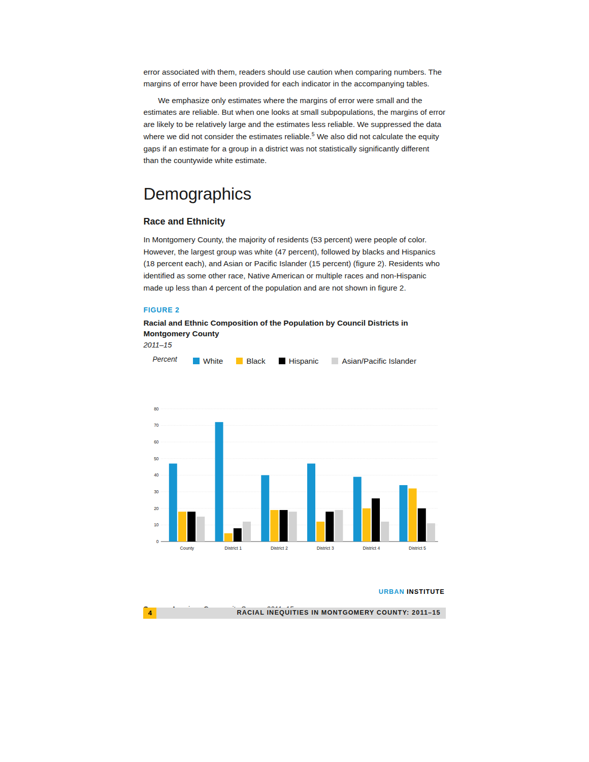error associated with them, readers should use caution when comparing numbers. The margins of error have been provided for each indicator in the accompanying tables.
We emphasize only estimates where the margins of error were small and the estimates are reliable. But when one looks at small subpopulations, the margins of error are likely to be relatively large and the estimates less reliable. We suppressed the data where we did not consider the estimates reliable.5 We also did not calculate the equity gaps if an estimate for a group in a district was not statistically significantly different than the countywide white estimate.
Demographics
Race and Ethnicity
In Montgomery County, the majority of residents (53 percent) were people of color. However, the largest group was white (47 percent), followed by blacks and Hispanics (18 percent each), and Asian or Pacific Islander (15 percent) (figure 2). Residents who identified as some other race, Native American or multiple races and non-Hispanic made up less than 4 percent of the population and are not shown in figure 2.
FIGURE 2
Racial and Ethnic Composition of the Population by Council Districts in Montgomery County
2011–15
Percent
White
Black
Hispanic
Asian/Pacific Islander
80 70 60 50 40 30 20 10 0 County District 1 District 2 District 3 District 4 District 5
URBAN INSTITUTE
Source: American Community Survey, 2011–15.
4
RACIAL INEQUITIES IN MONTGOMERY COUNTY: 2011–15